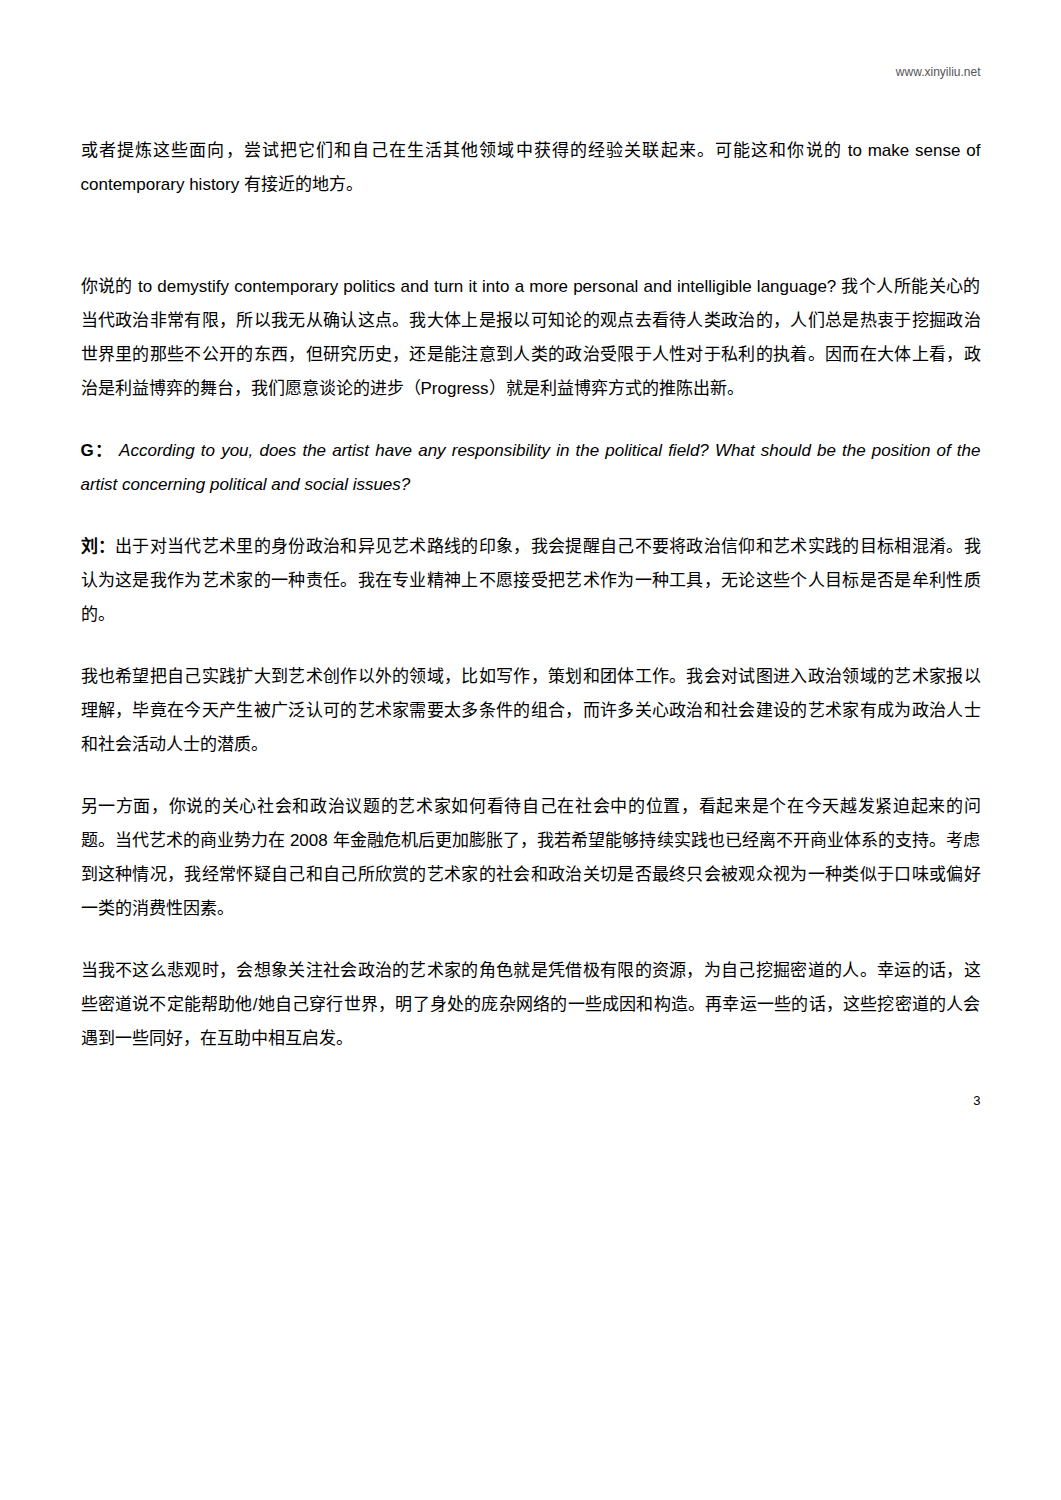www.xinyiliu.net
或者提炼这些面向，尝试把它们和自己在生活其他领域中获得的经验关联起来。可能这和你说的 to make sense of contemporary history 有接近的地方。
你说的 to demystify contemporary politics and turn it into a more personal and intelligible language? 我个人所能关心的当代政治非常有限，所以我无从确认这点。我大体上是报以可知论的观点去看待人类政治的，人们总是热衷于挖掘政治世界里的那些不公开的东西，但研究历史，还是能注意到人类的政治受限于人性对于私利的执着。因而在大体上看，政治是利益博弈的舞台，我们愿意谈论的进步（Progress）就是利益博弈方式的推陈出新。
G： According to you, does the artist have any responsibility in the political field? What should be the position of the artist concerning political and social issues?
刘：出于对当代艺术里的身份政治和异见艺术路线的印象，我会提醒自己不要将政治信仰和艺术实践的目标相混淆。我认为这是我作为艺术家的一种责任。我在专业精神上不愿接受把艺术作为一种工具，无论这些个人目标是否是牟利性质的。
我也希望把自己实践扩大到艺术创作以外的领域，比如写作，策划和团体工作。我会对试图进入政治领域的艺术家报以理解，毕竟在今天产生被广泛认可的艺术家需要太多条件的组合，而许多关心政治和社会建设的艺术家有成为政治人士和社会活动人士的潜质。
另一方面，你说的关心社会和政治议题的艺术家如何看待自己在社会中的位置，看起来是个在今天越发紧迫起来的问题。当代艺术的商业势力在 2008 年金融危机后更加膨胀了，我若希望能够持续实践也已经离不开商业体系的支持。考虑到这种情况，我经常怀疑自己和自己所欣赏的艺术家的社会和政治关切是否最终只会被观众视为一种类似于口味或偏好一类的消费性因素。
当我不这么悲观时，会想象关注社会政治的艺术家的角色就是凭借极有限的资源，为自己挖掘密道的人。幸运的话，这些密道说不定能帮助他/她自己穿行世界，明了身处的庞杂网络的一些成因和构造。再幸运一些的话，这些挖密道的人会遇到一些同好，在互助中相互启发。
3